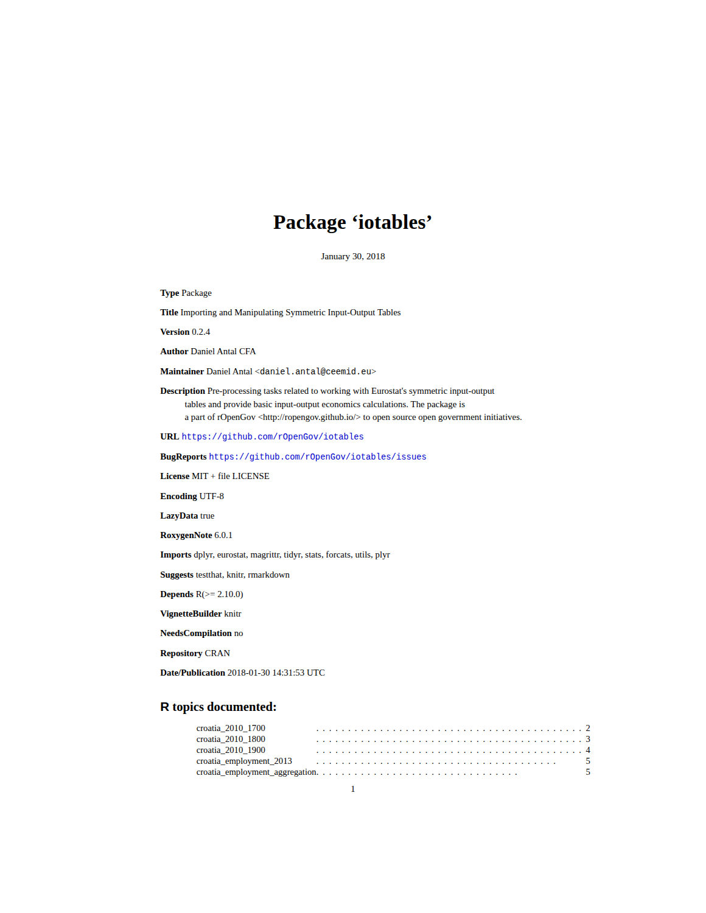Package ‘iotables’
January 30, 2018
Type Package
Title Importing and Manipulating Symmetric Input-Output Tables
Version 0.2.4
Author Daniel Antal CFA
Maintainer Daniel Antal <daniel.antal@ceemid.eu>
Description Pre-processing tasks related to working with Eurostat's symmetric input-output tables and provide basic input-output economics calculations. The package is a part of rOpenGov <http://ropengov.github.io/> to open source open government initiatives.
URL https://github.com/rOpenGov/iotables
BugReports https://github.com/rOpenGov/iotables/issues
License MIT + file LICENSE
Encoding UTF-8
LazyData true
RoxygenNote 6.0.1
Imports dplyr, eurostat, magrittr, tidyr, stats, forcats, utils, plyr
Suggests testthat, knitr, rmarkdown
Depends R(>= 2.10.0)
VignetteBuilder knitr
NeedsCompilation no
Repository CRAN
Date/Publication 2018-01-30 14:31:53 UTC
R topics documented:
| croatia_2010_1700 | . . . . . . . . . . . . . . . . . . . . . . . . . . . . . . . . . . . . . . . . . . | 2 |
| croatia_2010_1800 | . . . . . . . . . . . . . . . . . . . . . . . . . . . . . . . . . . . . . . . . . . | 3 |
| croatia_2010_1900 | . . . . . . . . . . . . . . . . . . . . . . . . . . . . . . . . . . . . . . . . . . | 4 |
| croatia_employment_2013 | . . . . . . . . . . . . . . . . . . . . . . . . . . . . . . . . . . . . . . | 5 |
| croatia_employment_aggregation | . . . . . . . . . . . . . . . . . . . . . . . . . . . . . . . . | 5 |
1